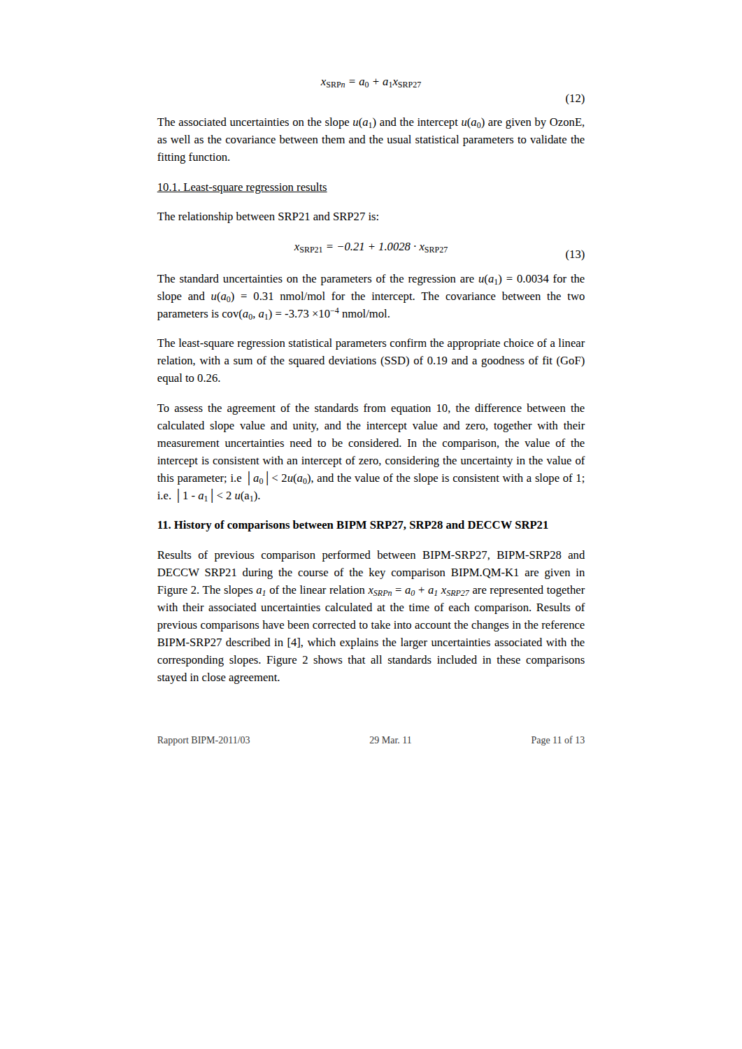xSRPn = a0 + a1xSRP27
(12)
The associated uncertainties on the slope u(a1) and the intercept u(a0) are given by OzonE, as well as the covariance between them and the usual statistical parameters to validate the fitting function.
10.1. Least-square regression results
The relationship between SRP21 and SRP27 is:
xSRP21 = −0.21 + 1.0028 · xSRP27
(13)
The standard uncertainties on the parameters of the regression are u(a1) = 0.0034 for the slope and u(a0) = 0.31 nmol/mol for the intercept. The covariance between the two parameters is cov(a0, a1) = -3.73 ×10−4 nmol/mol.
The least-square regression statistical parameters confirm the appropriate choice of a linear relation, with a sum of the squared deviations (SSD) of 0.19 and a goodness of fit (GoF) equal to 0.26.
To assess the agreement of the standards from equation 10, the difference between the calculated slope value and unity, and the intercept value and zero, together with their measurement uncertainties need to be considered. In the comparison, the value of the intercept is consistent with an intercept of zero, considering the uncertainty in the value of this parameter; i.e │a0│< 2u(a0), and the value of the slope is consistent with a slope of 1; i.e. │1 - a1│< 2 u(a1).
11. History of comparisons between BIPM SRP27, SRP28 and DECCW SRP21
Results of previous comparison performed between BIPM-SRP27, BIPM-SRP28 and DECCW SRP21 during the course of the key comparison BIPM.QM-K1 are given in Figure 2. The slopes a1 of the linear relation xSRPn = a0 + a1 xSRP27 are represented together with their associated uncertainties calculated at the time of each comparison. Results of previous comparisons have been corrected to take into account the changes in the reference BIPM-SRP27 described in [4], which explains the larger uncertainties associated with the corresponding slopes. Figure 2 shows that all standards included in these comparisons stayed in close agreement.
Rapport BIPM-2011/03 29 Mar. 11 Page 11 of 13